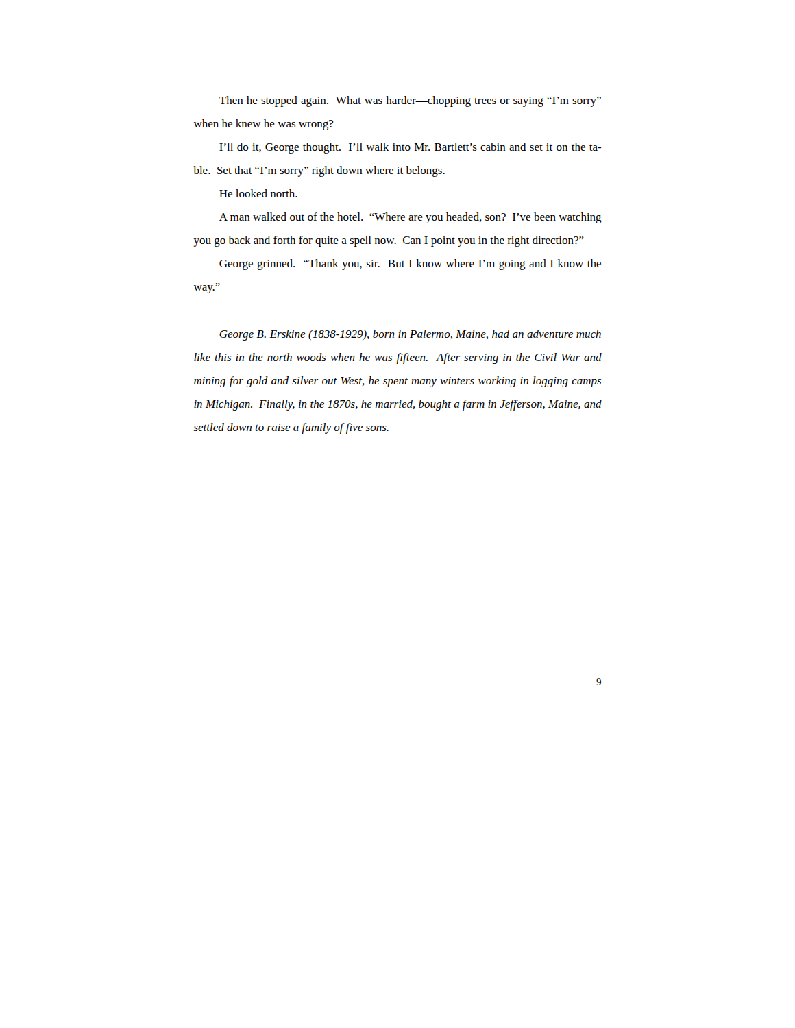Then he stopped again. What was harder—chopping trees or saying “I’m sorry” when he knew he was wrong?
I’ll do it, George thought. I’ll walk into Mr. Bartlett’s cabin and set it on the table. Set that “I’m sorry” right down where it belongs.
He looked north.
A man walked out of the hotel. “Where are you headed, son? I’ve been watching you go back and forth for quite a spell now. Can I point you in the right direction?”
George grinned. “Thank you, sir. But I know where I’m going and I know the way.”
George B. Erskine (1838-1929), born in Palermo, Maine, had an adventure much like this in the north woods when he was fifteen. After serving in the Civil War and mining for gold and silver out West, he spent many winters working in logging camps in Michigan. Finally, in the 1870s, he married, bought a farm in Jefferson, Maine, and settled down to raise a family of five sons.
9